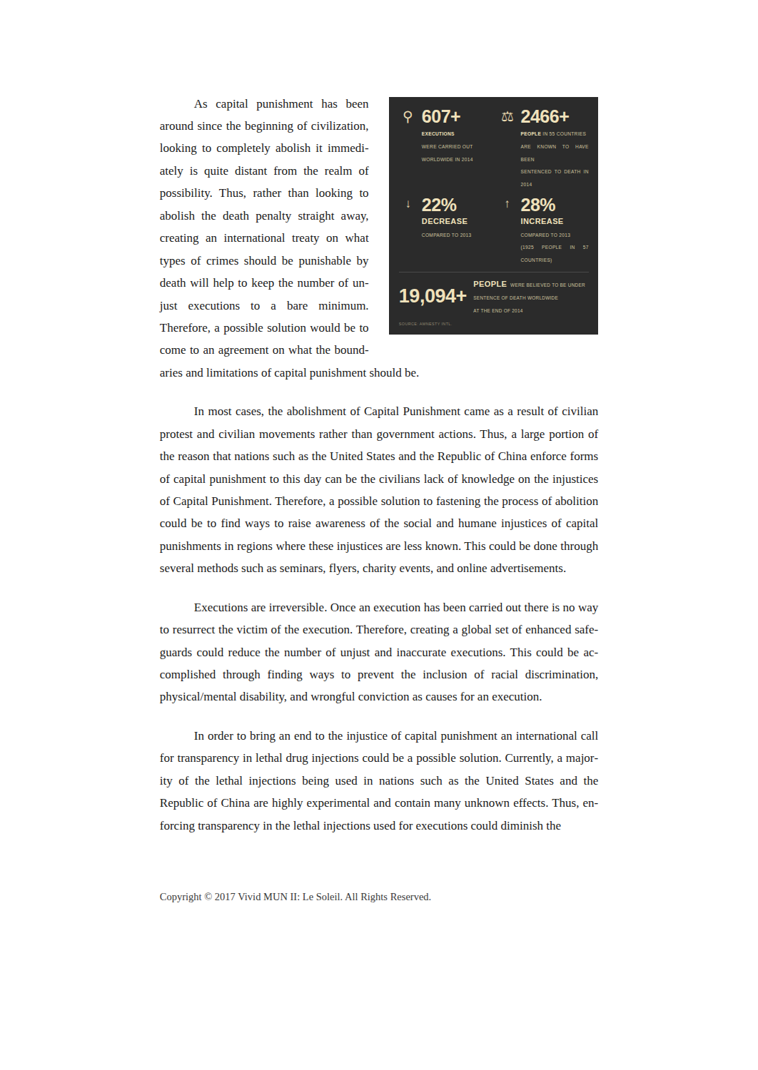⚲ 607+ EXECUTIONS
WERE CARRIED OUT
WORLDWIDE IN 2014 ⚖ 2466+ PEOPLE IN 55 COUNTRIES
ARE KNOWN TO HAVE BEEN
SENTENCED TO DEATH IN 2014 ↓ 22% DECREASE COMPARED TO 2013 ↑ 28% INCREASE COMPARED TO 2013
(1925 PEOPLE IN 57 COUNTRIES) 19,094+ PEOPLE WERE BELIEVED TO BE UNDER
SENTENCE OF DEATH WORLDWIDE
AT THE END OF 2014 SOURCE: Amnesty Intl. As capital punishment has been around since the beginning of civilization, looking to completely abolish it immediately is quite distant from the realm of possibility. Thus, rather than looking to abolish the death penalty straight away, creating an international treaty on what types of crimes should be punishable by death will help to keep the number of unjust executions to a bare minimum. Therefore, a possible solution would be to come to an agreement on what the boundaries and limitations of capital punishment should be.
In most cases, the abolishment of Capital Punishment came as a result of civilian protest and civilian movements rather than government actions. Thus, a large portion of the reason that nations such as the United States and the Republic of China enforce forms of capital punishment to this day can be the civilians lack of knowledge on the injustices of Capital Punishment. Therefore, a possible solution to fastening the process of abolition could be to find ways to raise awareness of the social and humane injustices of capital punishments in regions where these injustices are less known. This could be done through several methods such as seminars, flyers, charity events, and online advertisements.
Executions are irreversible. Once an execution has been carried out there is no way to resurrect the victim of the execution. Therefore, creating a global set of enhanced safeguards could reduce the number of unjust and inaccurate executions. This could be accomplished through finding ways to prevent the inclusion of racial discrimination, physical/mental disability, and wrongful conviction as causes for an execution.
In order to bring an end to the injustice of capital punishment an international call for transparency in lethal drug injections could be a possible solution. Currently, a majority of the lethal injections being used in nations such as the United States and the Republic of China are highly experimental and contain many unknown effects. Thus, enforcing transparency in the lethal injections used for executions could diminish the
Copyright © 2017 Vivid MUN II: Le Soleil. All Rights Reserved.